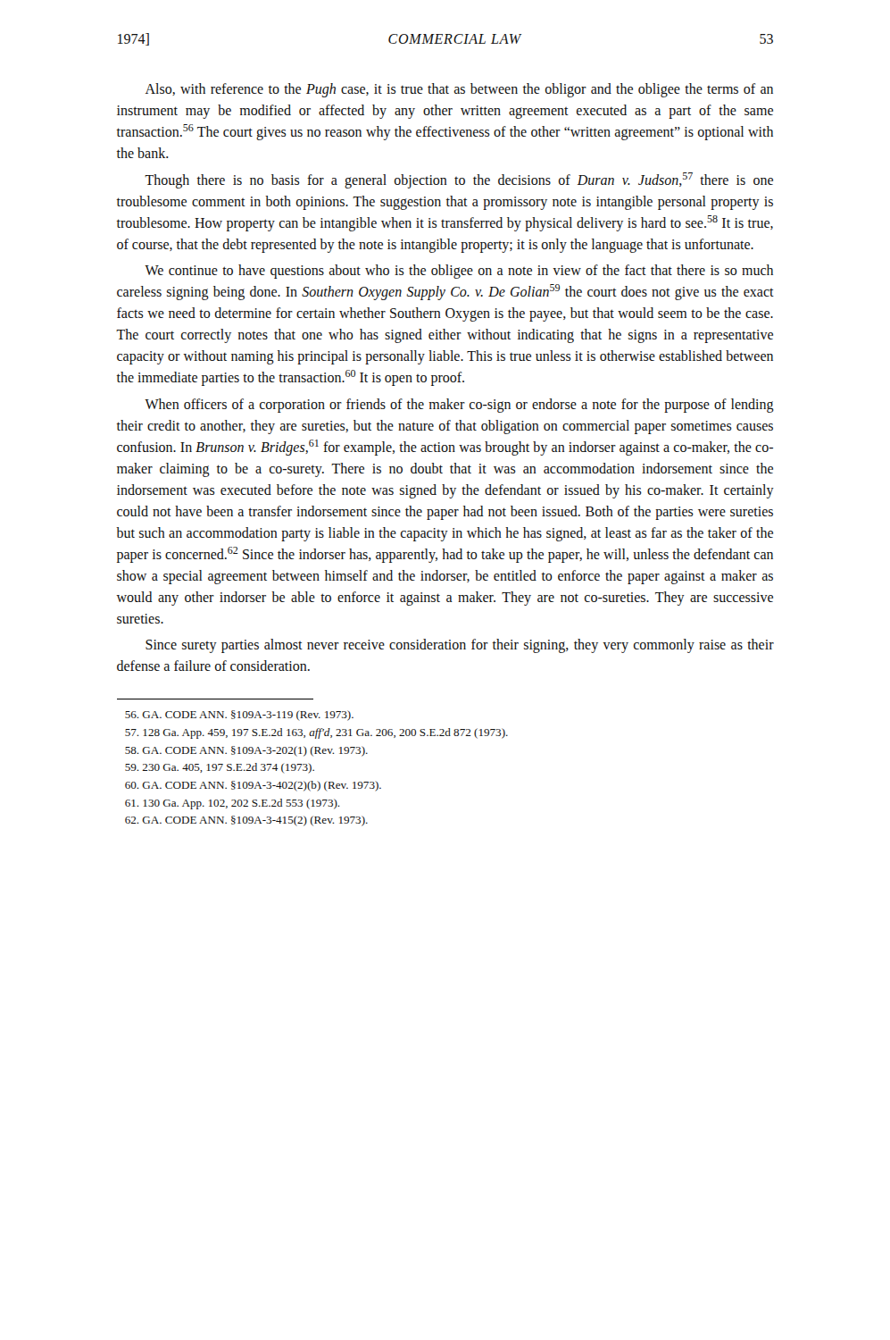1974] COMMERCIAL LAW 53
Also, with reference to the Pugh case, it is true that as between the obligor and the obligee the terms of an instrument may be modified or affected by any other written agreement executed as a part of the same transaction.56 The court gives us no reason why the effectiveness of the other “written agreement” is optional with the bank.
Though there is no basis for a general objection to the decisions of Duran v. Judson,57 there is one troublesome comment in both opinions. The suggestion that a promissory note is intangible personal property is troublesome. How property can be intangible when it is transferred by physical delivery is hard to see.58 It is true, of course, that the debt represented by the note is intangible property; it is only the language that is unfortunate.
We continue to have questions about who is the obligee on a note in view of the fact that there is so much careless signing being done. In Southern Oxygen Supply Co. v. De Golian59 the court does not give us the exact facts we need to determine for certain whether Southern Oxygen is the payee, but that would seem to be the case. The court correctly notes that one who has signed either without indicating that he signs in a representative capacity or without naming his principal is personally liable. This is true unless it is otherwise established between the immediate parties to the transaction.60 It is open to proof.
When officers of a corporation or friends of the maker co-sign or endorse a note for the purpose of lending their credit to another, they are sureties, but the nature of that obligation on commercial paper sometimes causes confusion. In Brunson v. Bridges,61 for example, the action was brought by an indorser against a co-maker, the co-maker claiming to be a co-surety. There is no doubt that it was an accommodation indorsement since the indorsement was executed before the note was signed by the defendant or issued by his co-maker. It certainly could not have been a transfer indorsement since the paper had not been issued. Both of the parties were sureties but such an accommodation party is liable in the capacity in which he has signed, at least as far as the taker of the paper is concerned.62 Since the indorser has, apparently, had to take up the paper, he will, unless the defendant can show a special agreement between himself and the indorser, be entitled to enforce the paper against a maker as would any other indorser be able to enforce it against a maker. They are not co-sureties. They are successive sureties.
Since surety parties almost never receive consideration for their signing, they very commonly raise as their defense a failure of consideration.
GA. CODE ANN. §109A-3-119 (Rev. 1973).
128 Ga. App. 459, 197 S.E.2d 163, aff'd, 231 Ga. 206, 200 S.E.2d 872 (1973).
GA. CODE ANN. §109A-3-202(1) (Rev. 1973).
230 Ga. 405, 197 S.E.2d 374 (1973).
GA. CODE ANN. §109A-3-402(2)(b) (Rev. 1973).
130 Ga. App. 102, 202 S.E.2d 553 (1973).
GA. CODE ANN. §109A-3-415(2) (Rev. 1973).